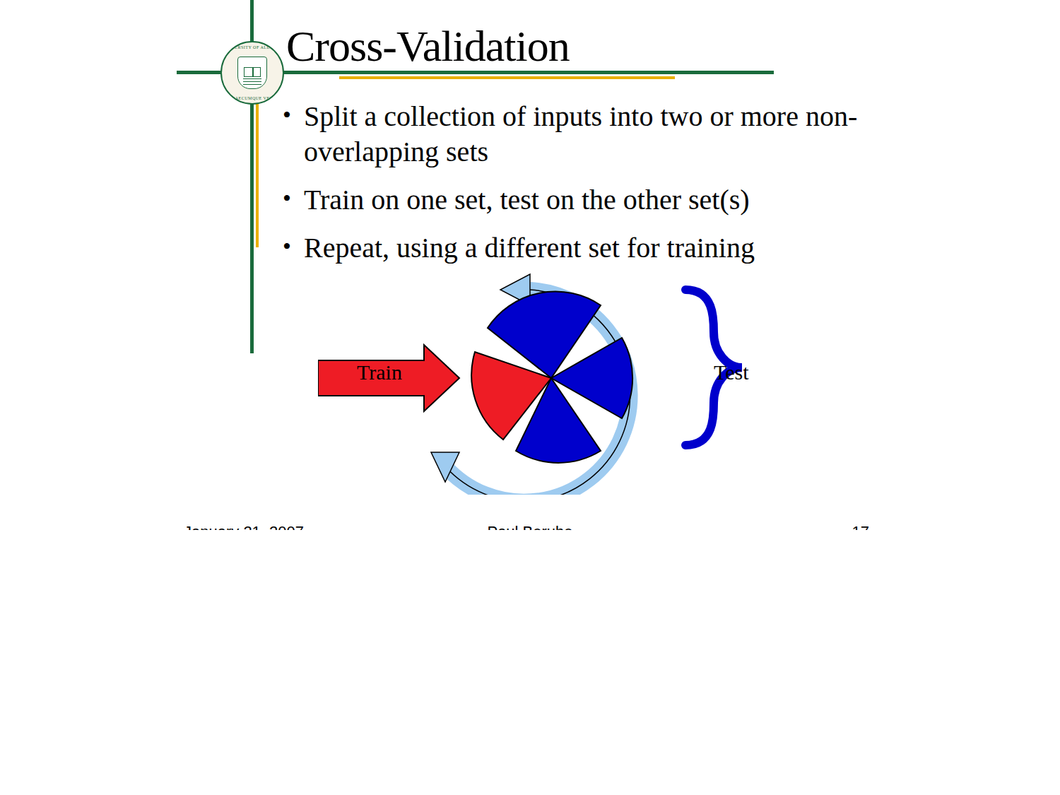UNIVERSITY OF ALBERTA
QUAECUMQUE VERA
Cross-Validation
Split a collection of inputs into two or more non-overlapping sets
Train on one set, test on the other set(s)
Repeat, using a different set for training
Train
Test
January 21, 2007 Paul Berube 17